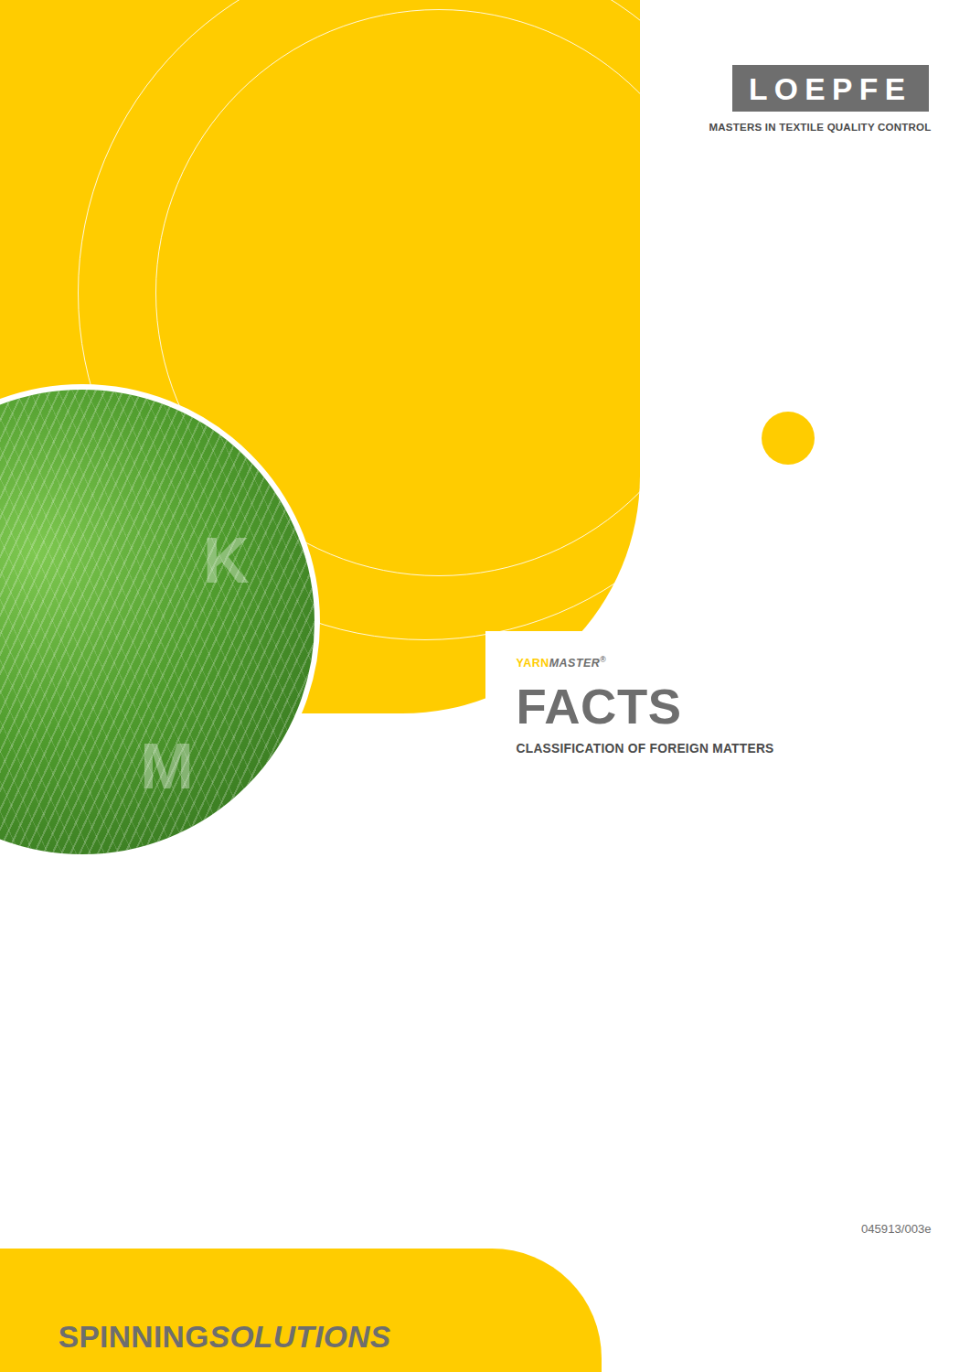LOEPFE
Masters in Textile Quality Control
K M N
YARN MASTER®
FACTS
Classification of Foreign Matters
045913/003e
SPINNINGSOLUTIONS